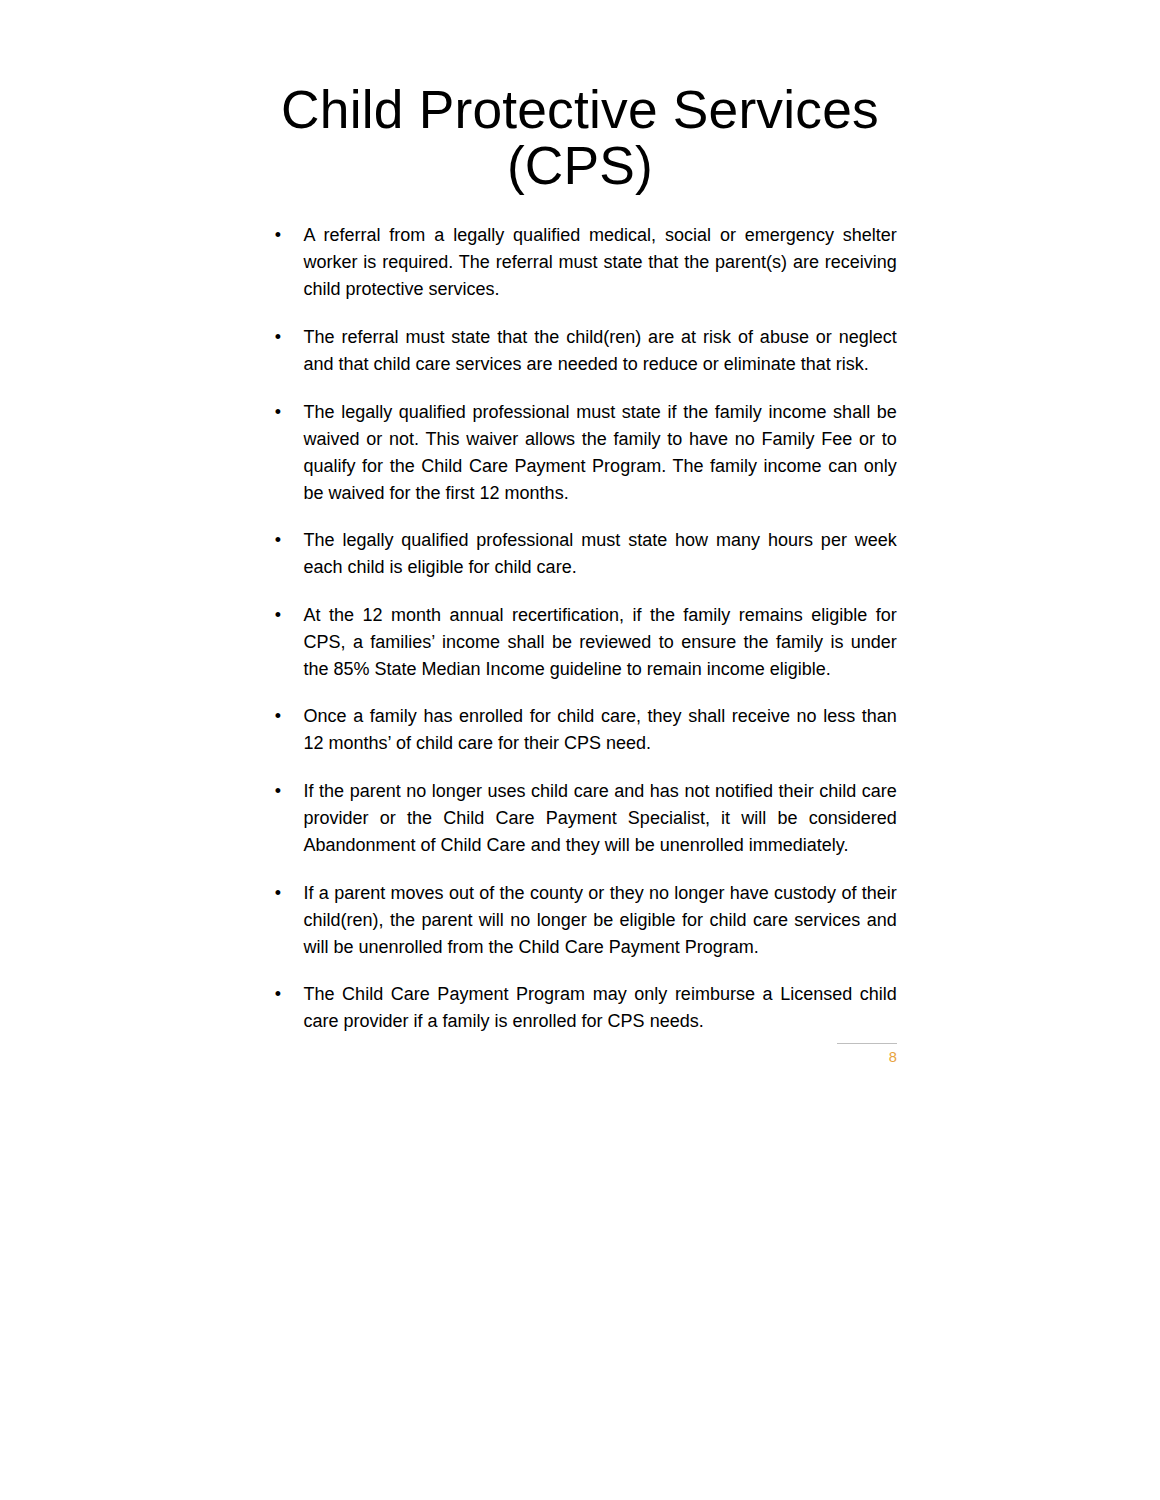Child Protective Services (CPS)
A referral from a legally qualified medical, social or emergency shelter worker is required. The referral must state that the parent(s) are receiving child protective services.
The referral must state that the child(ren) are at risk of abuse or neglect and that child care services are needed to reduce or eliminate that risk.
The legally qualified professional must state if the family income shall be waived or not. This waiver allows the family to have no Family Fee or to qualify for the Child Care Payment Program. The family income can only be waived for the first 12 months.
The legally qualified professional must state how many hours per week each child is eligible for child care.
At the 12 month annual recertification, if the family remains eligible for CPS, a families’ income shall be reviewed to ensure the family is under the 85% State Median Income guideline to remain income eligible.
Once a family has enrolled for child care, they shall receive no less than 12 months’ of child care for their CPS need.
If the parent no longer uses child care and has not notified their child care provider or the Child Care Payment Specialist, it will be considered Abandonment of Child Care and they will be unenrolled immediately.
If a parent moves out of the county or they no longer have custody of their child(ren), the parent will no longer be eligible for child care services and will be unenrolled from the Child Care Payment Program.
The Child Care Payment Program may only reimburse a Licensed child care provider if a family is enrolled for CPS needs.
8